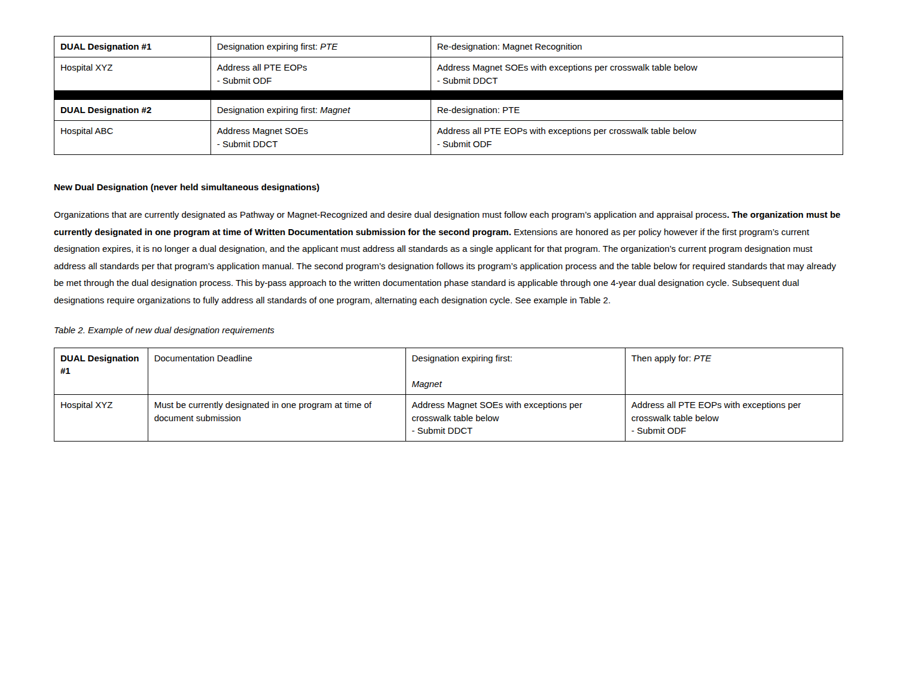| DUAL Designation #1 | Designation expiring first: PTE | Re-designation: Magnet Recognition |
| Hospital XYZ | Address all PTE EOPs - Submit ODF | Address Magnet SOEs with exceptions per crosswalk table below - Submit DDCT |
| DUAL Designation #2 | Designation expiring first: Magnet | Re-designation: PTE |
| Hospital ABC | Address Magnet SOEs - Submit DDCT | Address all PTE EOPs with exceptions per crosswalk table below - Submit ODF |
New Dual Designation (never held simultaneous designations)
Organizations that are currently designated as Pathway or Magnet-Recognized and desire dual designation must follow each program’s application and appraisal process. The organization must be currently designated in one program at time of Written Documentation submission for the second program. Extensions are honored as per policy however if the first program’s current designation expires, it is no longer a dual designation, and the applicant must address all standards as a single applicant for that program. The organization’s current program designation must address all standards per that program’s application manual. The second program’s designation follows its program’s application process and the table below for required standards that may already be met through the dual designation process. This by-pass approach to the written documentation phase standard is applicable through one 4-year dual designation cycle. Subsequent dual designations require organizations to fully address all standards of one program, alternating each designation cycle. See example in Table 2.
Table 2. Example of new dual designation requirements
| DUAL Designation #1 | Documentation Deadline | Designation expiring first: Magnet | Then apply for: PTE |
| Hospital XYZ | Must be currently designated in one program at time of document submission | Address Magnet SOEs with exceptions per crosswalk table below - Submit DDCT | Address all PTE EOPs with exceptions per crosswalk table below - Submit ODF |